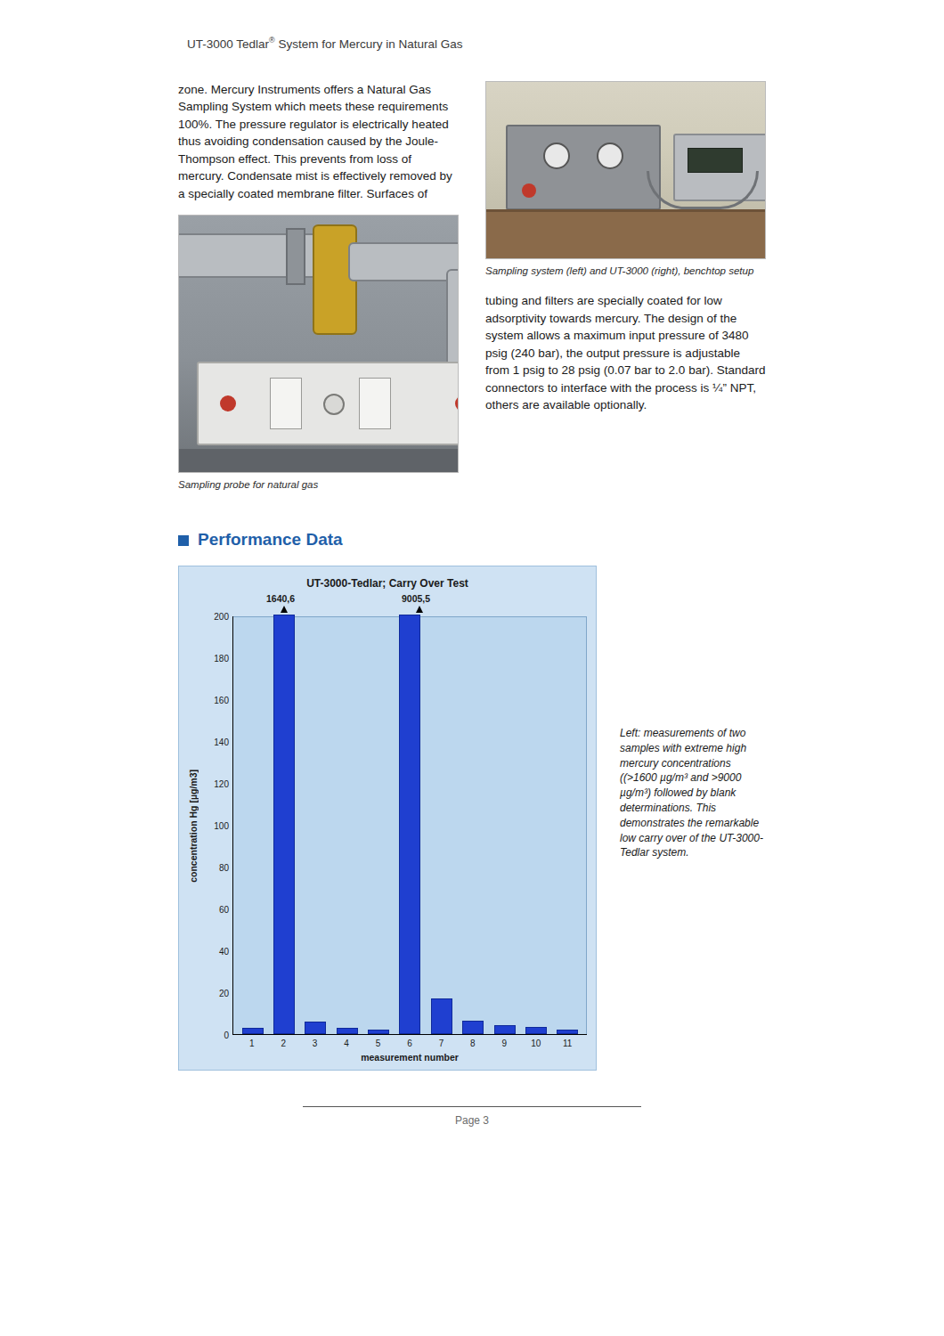UT-3000 Tedlar® System for Mercury in Natural Gas
zone. Mercury Instruments offers a Natural Gas Sampling System which meets these requirements 100%. The pressure regulator is electrically heated thus avoiding condensation caused by the Joule-Thompson effect. This prevents from loss of mercury. Condensate mist is effectively removed by a specially coated membrane filter. Surfaces of
Sampling probe for natural gas
Sampling system (left) and UT-3000 (right), benchtop setup
tubing and filters are specially coated for low adsorptivity towards mercury. The design of the system allows a maximum input pressure of 3480 psig (240 bar), the output pressure is adjustable from 1 psig to 28 psig (0.07 bar to 2.0 bar). Standard connectors to interface with the process is ¼” NPT, others are available optionally.
Performance Data
UT-3000-Tedlar; Carry Over Test
1640,6 9005,5
concentration Hg [µg/m3]
200 180 160 140 120 100 80 60 40 20 0
1234567891011
measurement number
Left: measurements of two samples with extreme high mercury concentrations ((>1600 µg/m³ and >9000 µg/m³) followed by blank determinations. This demonstrates the remarkable low carry over of the UT-3000-Tedlar system.
Page 3